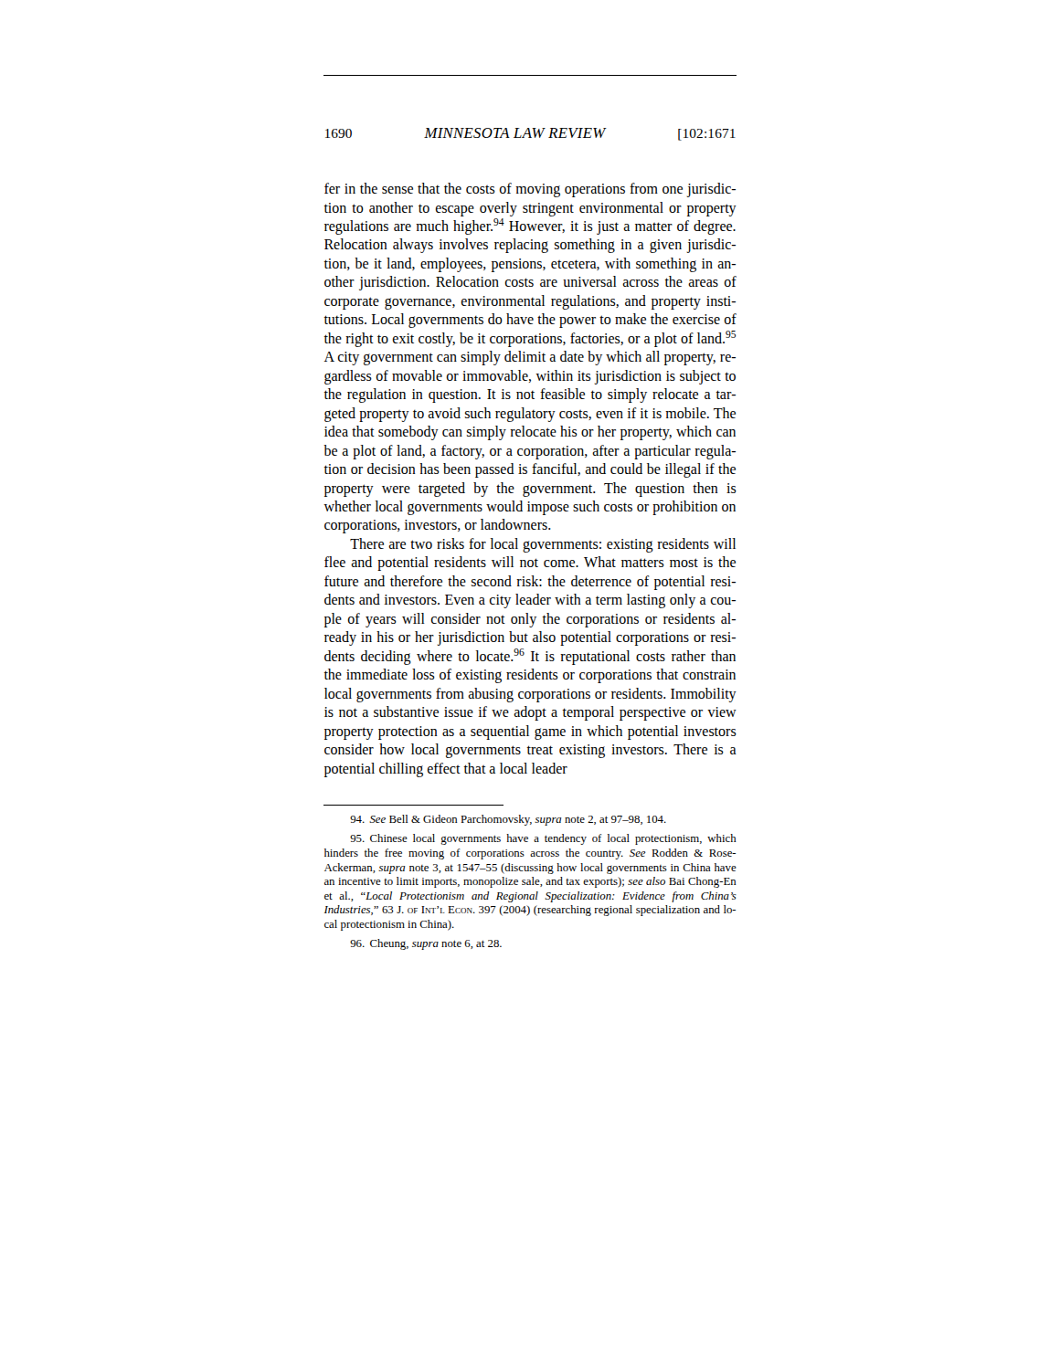1690 MINNESOTA LAW REVIEW [102:1671
fer in the sense that the costs of moving operations from one jurisdiction to another to escape overly stringent environmental or property regulations are much higher.94 However, it is just a matter of degree. Relocation always involves replacing something in a given jurisdiction, be it land, employees, pensions, etcetera, with something in another jurisdiction. Relocation costs are universal across the areas of corporate governance, environmental regulations, and property institutions. Local governments do have the power to make the exercise of the right to exit costly, be it corporations, factories, or a plot of land.95 A city government can simply delimit a date by which all property, regardless of movable or immovable, within its jurisdiction is subject to the regulation in question. It is not feasible to simply relocate a targeted property to avoid such regulatory costs, even if it is mobile. The idea that somebody can simply relocate his or her property, which can be a plot of land, a factory, or a corporation, after a particular regulation or decision has been passed is fanciful, and could be illegal if the property were targeted by the government. The question then is whether local governments would impose such costs or prohibition on corporations, investors, or landowners.
There are two risks for local governments: existing residents will flee and potential residents will not come. What matters most is the future and therefore the second risk: the deterrence of potential residents and investors. Even a city leader with a term lasting only a couple of years will consider not only the corporations or residents already in his or her jurisdiction but also potential corporations or residents deciding where to locate.96 It is reputational costs rather than the immediate loss of existing residents or corporations that constrain local governments from abusing corporations or residents. Immobility is not a substantive issue if we adopt a temporal perspective or view property protection as a sequential game in which potential investors consider how local governments treat existing investors. There is a potential chilling effect that a local leader
94. See Bell & Gideon Parchomovsky, supra note 2, at 97–98, 104.
95. Chinese local governments have a tendency of local protectionism, which hinders the free moving of corporations across the country. See Rodden & Rose-Ackerman, supra note 3, at 1547–55 (discussing how local governments in China have an incentive to limit imports, monopolize sale, and tax exports); see also Bai Chong-En et al., “Local Protectionism and Regional Specialization: Evidence from China’s Industries,” 63 J. of Int’l Econ. 397 (2004) (researching regional specialization and local protectionism in China).
96. Cheung, supra note 6, at 28.